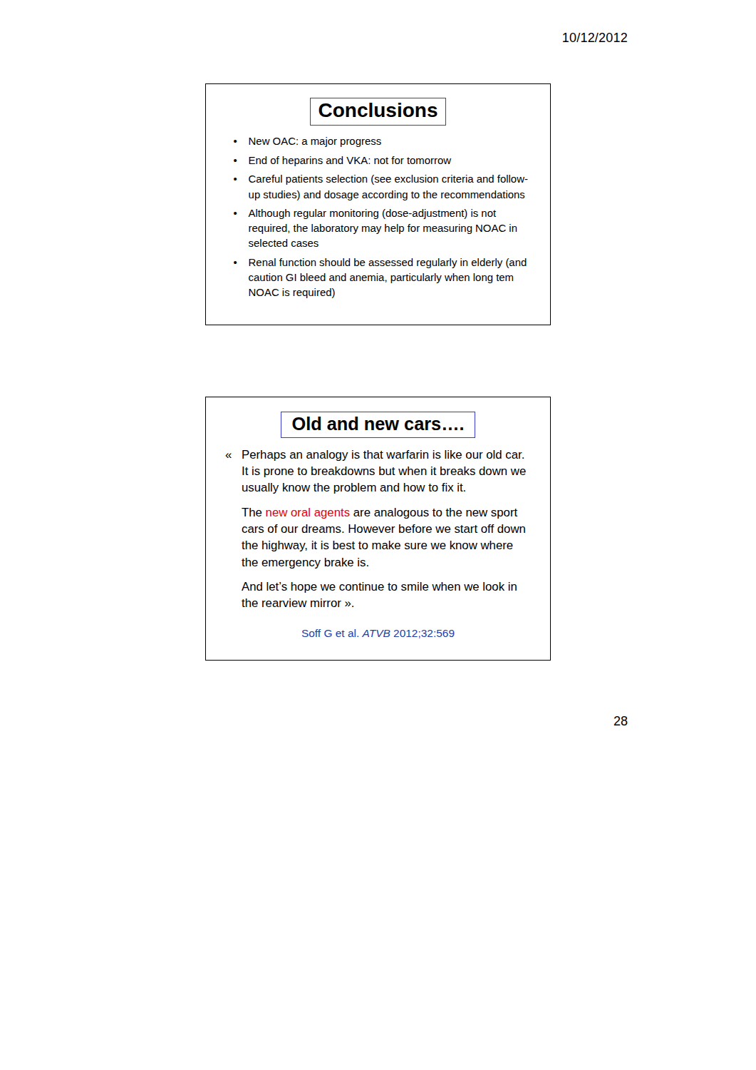10/12/2012
Conclusions
New OAC: a major progress
End of heparins and VKA: not for tomorrow
Careful patients selection (see exclusion criteria and follow-up studies) and dosage according to the recommendations
Although regular monitoring (dose-adjustment) is not required, the laboratory may help for measuring NOAC in selected cases
Renal function should be assessed regularly in elderly (and caution GI bleed and anemia, particularly when long tem NOAC is required)
Old and new cars….
«
Perhaps an analogy is that warfarin is like our old car. It is prone to breakdowns but when it breaks down we usually know the problem and how to fix it.
The new oral agents are analogous to the new sport cars of our dreams. However before we start off down the highway, it is best to make sure we know where the emergency brake is.
And let’s hope we continue to smile when we look in the rearview mirror ».
Soff G et al. ATVB 2012;32:569
28